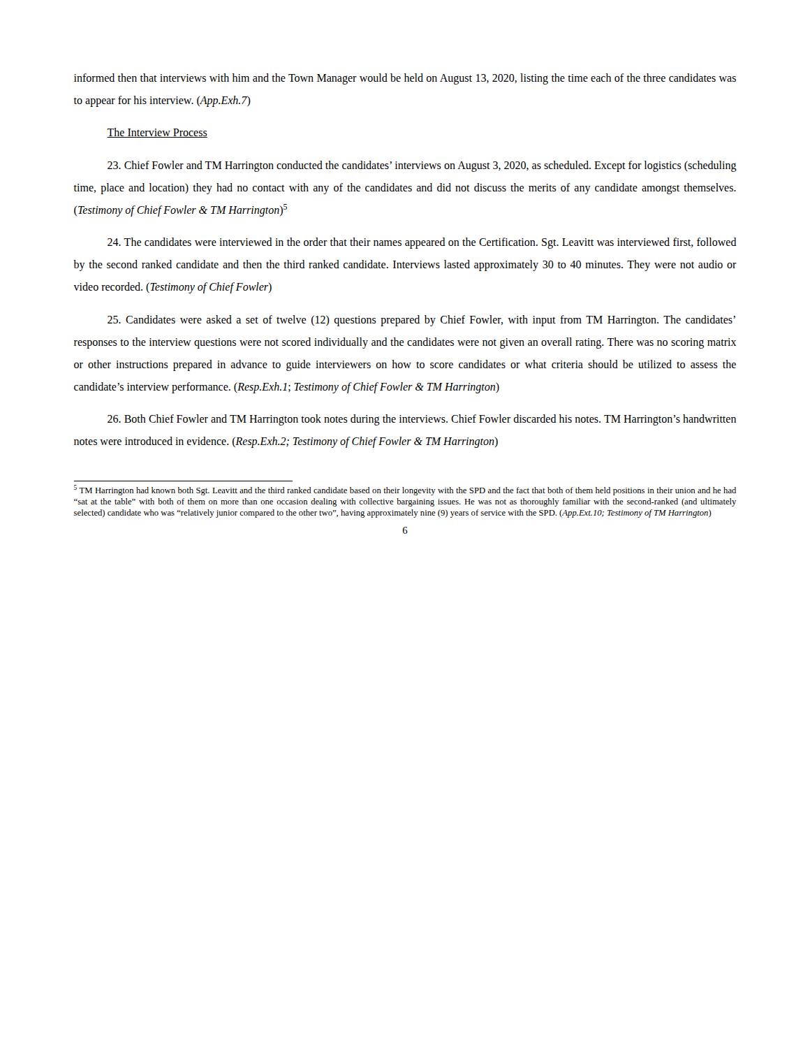informed then that interviews with him and the Town Manager would be held on August 13, 2020, listing the time each of the three candidates was to appear for his interview. (App.Exh.7)
The Interview Process
23. Chief Fowler and TM Harrington conducted the candidates’ interviews on August 3, 2020, as scheduled. Except for logistics (scheduling time, place and location) they had no contact with any of the candidates and did not discuss the merits of any candidate amongst themselves. (Testimony of Chief Fowler & TM Harrington)5
24. The candidates were interviewed in the order that their names appeared on the Certification. Sgt. Leavitt was interviewed first, followed by the second ranked candidate and then the third ranked candidate. Interviews lasted approximately 30 to 40 minutes. They were not audio or video recorded. (Testimony of Chief Fowler)
25. Candidates were asked a set of twelve (12) questions prepared by Chief Fowler, with input from TM Harrington. The candidates’ responses to the interview questions were not scored individually and the candidates were not given an overall rating. There was no scoring matrix or other instructions prepared in advance to guide interviewers on how to score candidates or what criteria should be utilized to assess the candidate’s interview performance. (Resp.Exh.1; Testimony of Chief Fowler & TM Harrington)
26. Both Chief Fowler and TM Harrington took notes during the interviews. Chief Fowler discarded his notes. TM Harrington’s handwritten notes were introduced in evidence. (Resp.Exh.2; Testimony of Chief Fowler & TM Harrington)
5 TM Harrington had known both Sgt. Leavitt and the third ranked candidate based on their longevity with the SPD and the fact that both of them held positions in their union and he had “sat at the table” with both of them on more than one occasion dealing with collective bargaining issues. He was not as thoroughly familiar with the second-ranked (and ultimately selected) candidate who was “relatively junior compared to the other two”, having approximately nine (9) years of service with the SPD. (App.Ext.10; Testimony of TM Harrington)
6